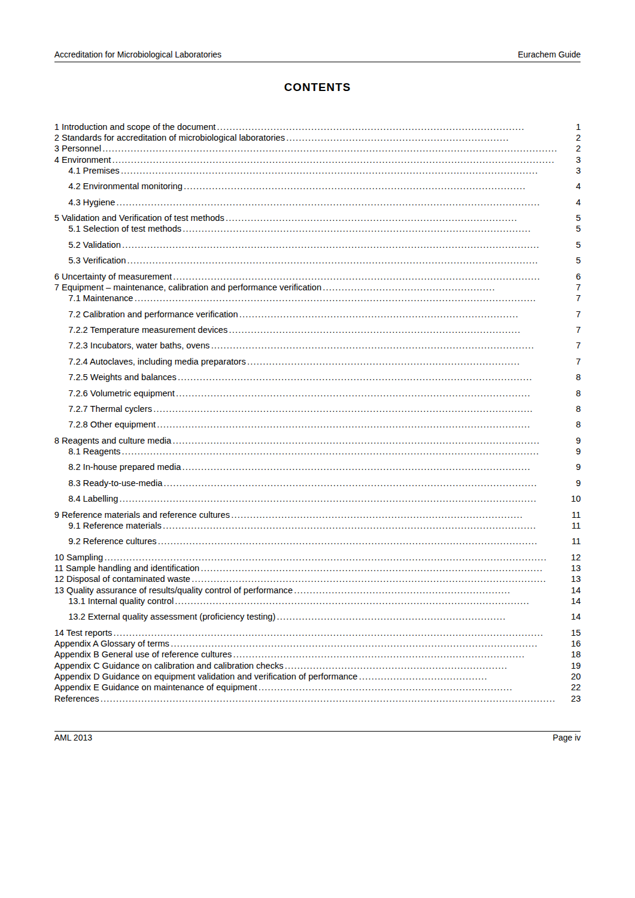Accreditation for Microbiological Laboratories Eurachem Guide
CONTENTS
1 Introduction and scope of the document.................................................................................................. 1
2 Standards for accreditation of microbiological laboratories....................................................................... 2
3 Personnel................................................................................................................................................. 2
4 Environment............................................................................................................................................. 3
4.1 Premises..................................................................................................................................... 3
4.2 Environmental monitoring............................................................................................................. 4
4.3 Hygiene....................................................................................................................................... 4
5 Validation and Verification of test methods............................................................................................. 5
5.1 Selection of test methods............................................................................................................... 5
5.2 Validation..................................................................................................................................... 5
5.3 Verification................................................................................................................................... 5
6 Uncertainty of measurement..................................................................................................................... 6
7 Equipment – maintenance, calibration and performance verification....................................................... 7
7.1 Maintenance................................................................................................................................ 7
7.2 Calibration and performance verification......................................................................................... 7
7.2.2 Temperature measurement devices............................................................................................. 7
7.2.3 Incubators, water baths, ovens....................................................................................................... 7
7.2.4 Autoclaves, including media preparators....................................................................................... 7
7.2.5 Weights and balances................................................................................................................. 8
7.2.6 Volumetric equipment................................................................................................................. 8
7.2.7 Thermal cyclers......................................................................................................................... 8
7.2.8 Other equipment....................................................................................................................... 8
8 Reagents and culture media..................................................................................................................... 9
8.1 Reagents..................................................................................................................................... 9
8.2 In-house prepared media............................................................................................................... 9
8.3 Ready-to-use-media....................................................................................................................... 9
8.4 Labelling..................................................................................................................................... 10
9 Reference materials and reference cultures............................................................................................. 11
9.1 Reference materials....................................................................................................................... 11
9.2 Reference cultures......................................................................................................................... 11
10 Sampling............................................................................................................................................. 12
11 Sample handling and identification............................................................................................................. 13
12 Disposal of contaminated waste................................................................................................................. 13
13 Quality assurance of results/quality control of performance..................................................................... 14
13.1 Internal quality control................................................................................................................. 14
13.2 External quality assessment (proficiency testing)......................................................................... 14
14 Test reports......................................................................................................................................... 15
Appendix A Glossary of terms..................................................................................................................... 16
Appendix B General use of reference cultures............................................................................................. 18
Appendix C Guidance on calibration and calibration checks....................................................................... 19
Appendix D Guidance on equipment validation and verification of performance......................................... 20
Appendix E Guidance on maintenance of equipment................................................................................. 22
References................................................................................................................................................. 23
AML 2013 Page iv